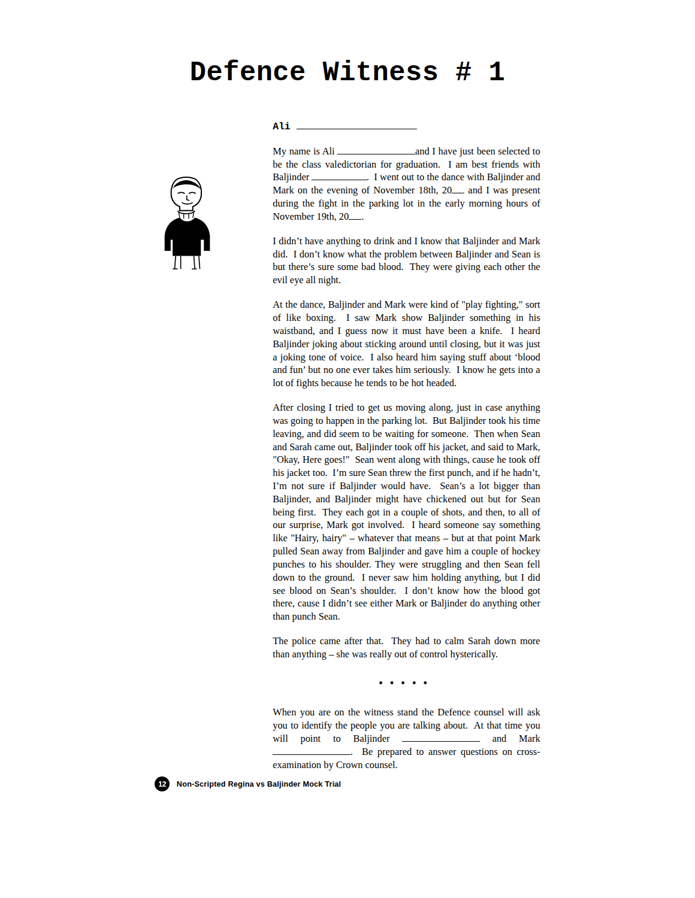Defence Witness # 1
Ali
My name is Ali and I have just been selected to be the class valedictorian for graduation. I am best friends with Baljinder . I went out to the dance with Baljinder and Mark on the evening of November 18th, 20 and I was present during the fight in the parking lot in the early morning hours of November 19th, 20 .
I didn’t have anything to drink and I know that Baljinder and Mark did. I don’t know what the problem between Baljinder and Sean is but there’s sure some bad blood. They were giving each other the evil eye all night.
At the dance, Baljinder and Mark were kind of "play fighting," sort of like boxing. I saw Mark show Baljinder something in his waistband, and I guess now it must have been a knife. I heard Baljinder joking about sticking around until closing, but it was just a joking tone of voice. I also heard him saying stuff about ‘blood and fun’ but no one ever takes him seriously. I know he gets into a lot of fights because he tends to be hot headed.
After closing I tried to get us moving along, just in case anything was going to happen in the parking lot. But Baljinder took his time leaving, and did seem to be waiting for someone. Then when Sean and Sarah came out, Baljinder took off his jacket, and said to Mark, "Okay, Here goes!" Sean went along with things, cause he took off his jacket too. I’m sure Sean threw the first punch, and if he hadn’t, I’m not sure if Baljinder would have. Sean’s a lot bigger than Baljinder, and Baljinder might have chickened out but for Sean being first. They each got in a couple of shots, and then, to all of our surprise, Mark got involved. I heard someone say something like "Hairy, hairy" – whatever that means – but at that point Mark pulled Sean away from Baljinder and gave him a couple of hockey punches to his shoulder. They were struggling and then Sean fell down to the ground. I never saw him holding anything, but I did see blood on Sean’s shoulder. I don’t know how the blood got there, cause I didn’t see either Mark or Baljinder do anything other than punch Sean.
The police came after that. They had to calm Sarah down more than anything – she was really out of control hysterically.
•••••
When you are on the witness stand the Defence counsel will ask you to identify the people you are talking about. At that time you will point to Baljinder and Mark . Be prepared to answer questions on cross-examination by Crown counsel.
12 Non-Scripted Regina vs Baljinder Mock Trial